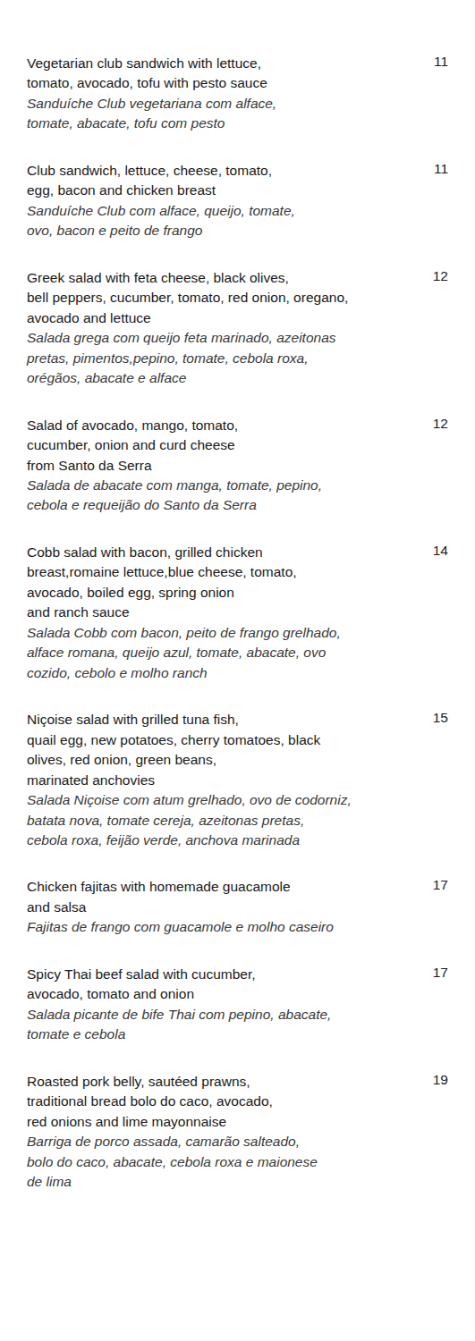11
Vegetarian club sandwich with lettuce,
tomato, avocado, tofu with pesto sauce
Sanduíche Club vegetariana com alface,
tomate, abacate, tofu com pesto
11
Club sandwich, lettuce, cheese, tomato,
egg, bacon and chicken breast
Sanduíche Club com alface, queijo, tomate,
ovo, bacon e peito de frango
12
Greek salad with feta cheese, black olives,
bell peppers, cucumber, tomato, red onion, oregano,
avocado and lettuce
Salada grega com queijo feta marinado, azeitonas
pretas, pimentos,pepino, tomate, cebola roxa,
orégãos, abacate e alface
12
Salad of avocado, mango, tomato,
cucumber, onion and curd cheese
from Santo da Serra
Salada de abacate com manga, tomate, pepino,
cebola e requeijão do Santo da Serra
14
Cobb salad with bacon, grilled chicken
breast,romaine lettuce,blue cheese, tomato,
avocado, boiled egg, spring onion
and ranch sauce
Salada Cobb com bacon, peito de frango grelhado,
alface romana, queijo azul, tomate, abacate, ovo
cozido, cebolo e molho ranch
15
Niçoise salad with grilled tuna fish,
quail egg, new potatoes, cherry tomatoes, black
olives, red onion, green beans,
marinated anchovies
Salada Niçoise com atum grelhado, ovo de codorniz,
batata nova, tomate cereja, azeitonas pretas,
cebola roxa, feijão verde, anchova marinada
17
Chicken fajitas with homemade guacamole
and salsa
Fajitas de frango com guacamole e molho caseiro
17
Spicy Thai beef salad with cucumber,
avocado, tomato and onion
Salada picante de bife Thai com pepino, abacate,
tomate e cebola
19
Roasted pork belly, sautéed prawns,
traditional bread bolo do caco, avocado,
red onions and lime mayonnaise
Barriga de porco assada, camarão salteado,
bolo do caco, abacate, cebola roxa e maionese
de lima